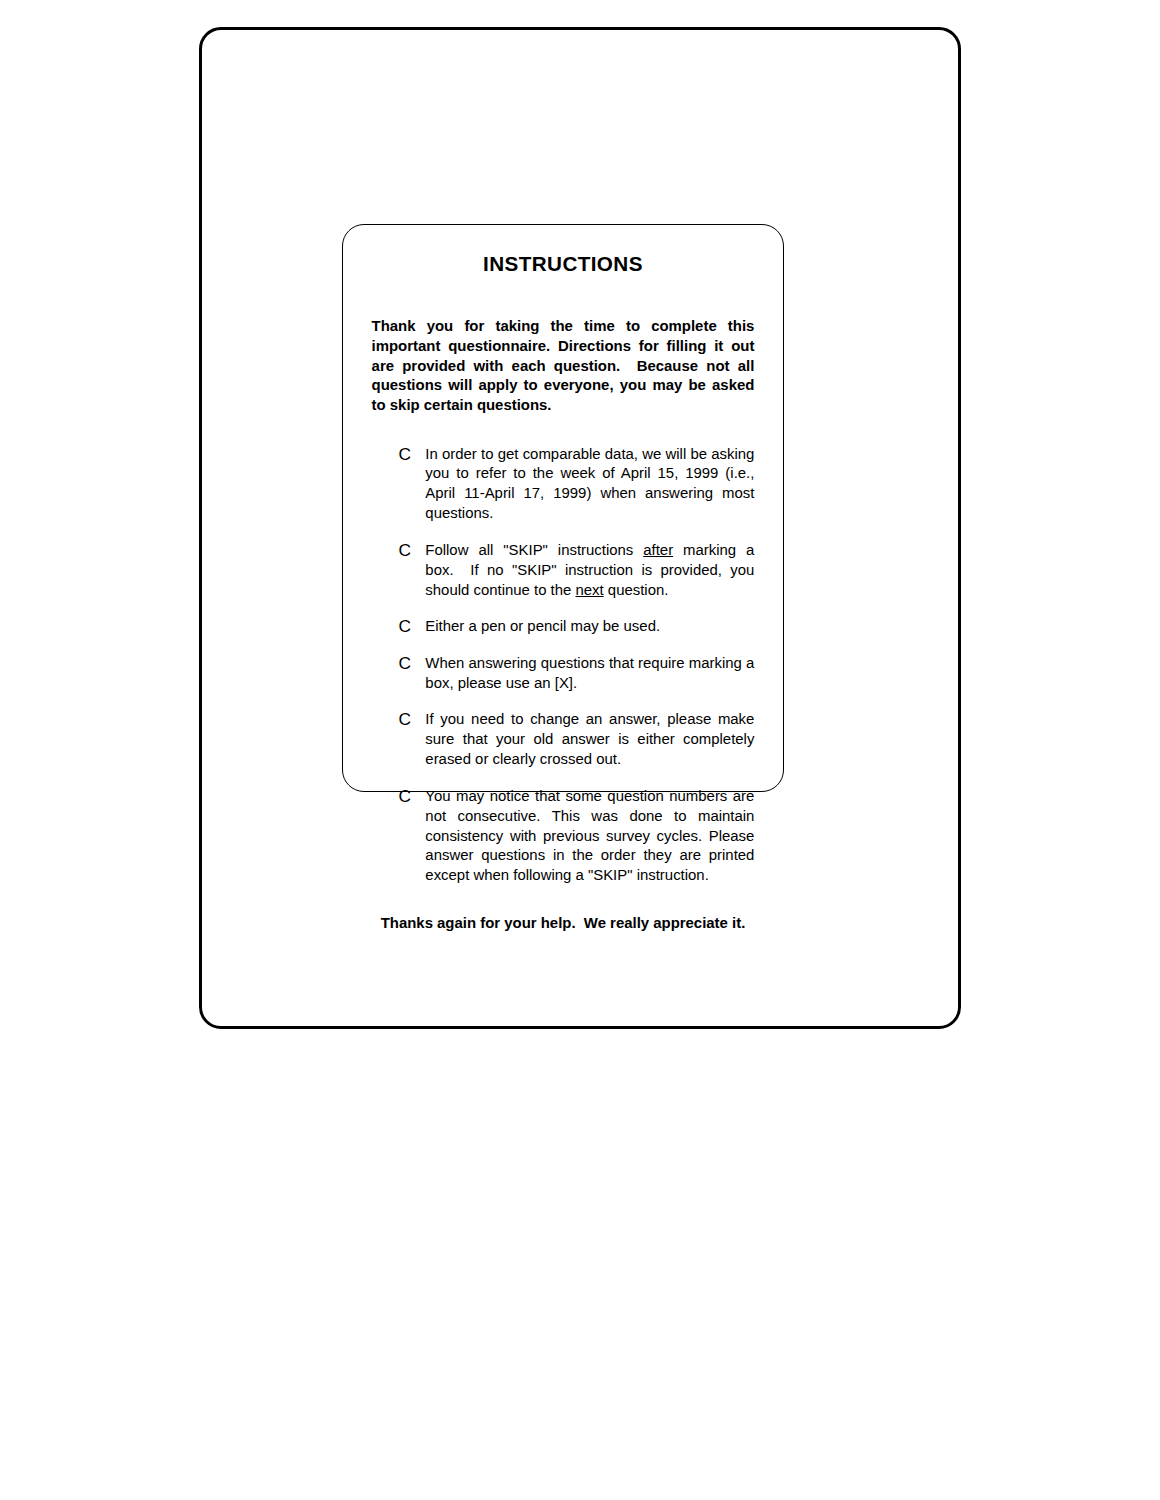INSTRUCTIONS
Thank you for taking the time to complete this important questionnaire. Directions for filling it out are provided with each question. Because not all questions will apply to everyone, you may be asked to skip certain questions.
In order to get comparable data, we will be asking you to refer to the week of April 15, 1999 (i.e., April 11-April 17, 1999) when answering most questions.
Follow all "SKIP" instructions after marking a box. If no "SKIP" instruction is provided, you should continue to the next question.
Either a pen or pencil may be used.
When answering questions that require marking a box, please use an [X].
If you need to change an answer, please make sure that your old answer is either completely erased or clearly crossed out.
You may notice that some question numbers are not consecutive. This was done to maintain consistency with previous survey cycles. Please answer questions in the order they are printed except when following a "SKIP" instruction.
Thanks again for your help. We really appreciate it.